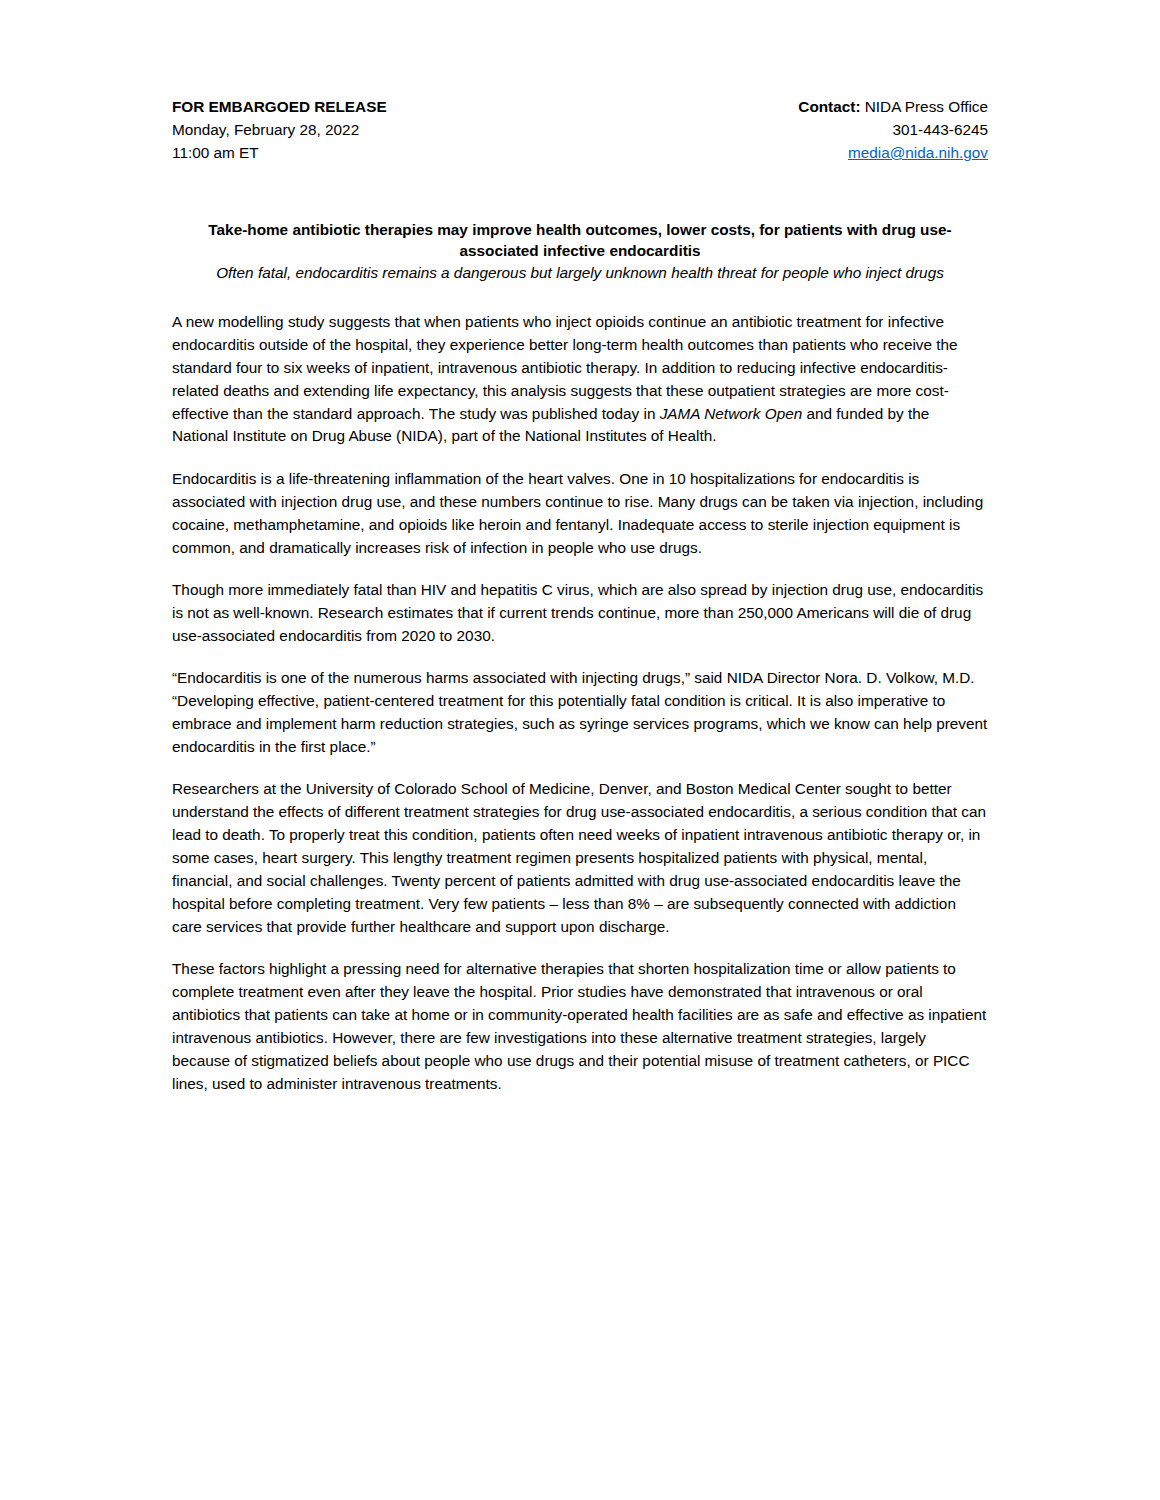FOR EMBARGOED RELEASE
Monday, February 28, 2022
11:00 am ET
Contact: NIDA Press Office
301-443-6245
media@nida.nih.gov
Take-home antibiotic therapies may improve health outcomes, lower costs, for patients with drug use-associated infective endocarditis
Often fatal, endocarditis remains a dangerous but largely unknown health threat for people who inject drugs
A new modelling study suggests that when patients who inject opioids continue an antibiotic treatment for infective endocarditis outside of the hospital, they experience better long-term health outcomes than patients who receive the standard four to six weeks of inpatient, intravenous antibiotic therapy. In addition to reducing infective endocarditis-related deaths and extending life expectancy, this analysis suggests that these outpatient strategies are more cost-effective than the standard approach. The study was published today in JAMA Network Open and funded by the National Institute on Drug Abuse (NIDA), part of the National Institutes of Health.
Endocarditis is a life-threatening inflammation of the heart valves. One in 10 hospitalizations for endocarditis is associated with injection drug use, and these numbers continue to rise. Many drugs can be taken via injection, including cocaine, methamphetamine, and opioids like heroin and fentanyl. Inadequate access to sterile injection equipment is common, and dramatically increases risk of infection in people who use drugs.
Though more immediately fatal than HIV and hepatitis C virus, which are also spread by injection drug use, endocarditis is not as well-known. Research estimates that if current trends continue, more than 250,000 Americans will die of drug use-associated endocarditis from 2020 to 2030.
“Endocarditis is one of the numerous harms associated with injecting drugs,” said NIDA Director Nora. D. Volkow, M.D. “Developing effective, patient-centered treatment for this potentially fatal condition is critical. It is also imperative to embrace and implement harm reduction strategies, such as syringe services programs, which we know can help prevent endocarditis in the first place.”
Researchers at the University of Colorado School of Medicine, Denver, and Boston Medical Center sought to better understand the effects of different treatment strategies for drug use-associated endocarditis, a serious condition that can lead to death. To properly treat this condition, patients often need weeks of inpatient intravenous antibiotic therapy or, in some cases, heart surgery. This lengthy treatment regimen presents hospitalized patients with physical, mental, financial, and social challenges. Twenty percent of patients admitted with drug use-associated endocarditis leave the hospital before completing treatment. Very few patients – less than 8% – are subsequently connected with addiction care services that provide further healthcare and support upon discharge.
These factors highlight a pressing need for alternative therapies that shorten hospitalization time or allow patients to complete treatment even after they leave the hospital. Prior studies have demonstrated that intravenous or oral antibiotics that patients can take at home or in community-operated health facilities are as safe and effective as inpatient intravenous antibiotics. However, there are few investigations into these alternative treatment strategies, largely because of stigmatized beliefs about people who use drugs and their potential misuse of treatment catheters, or PICC lines, used to administer intravenous treatments.